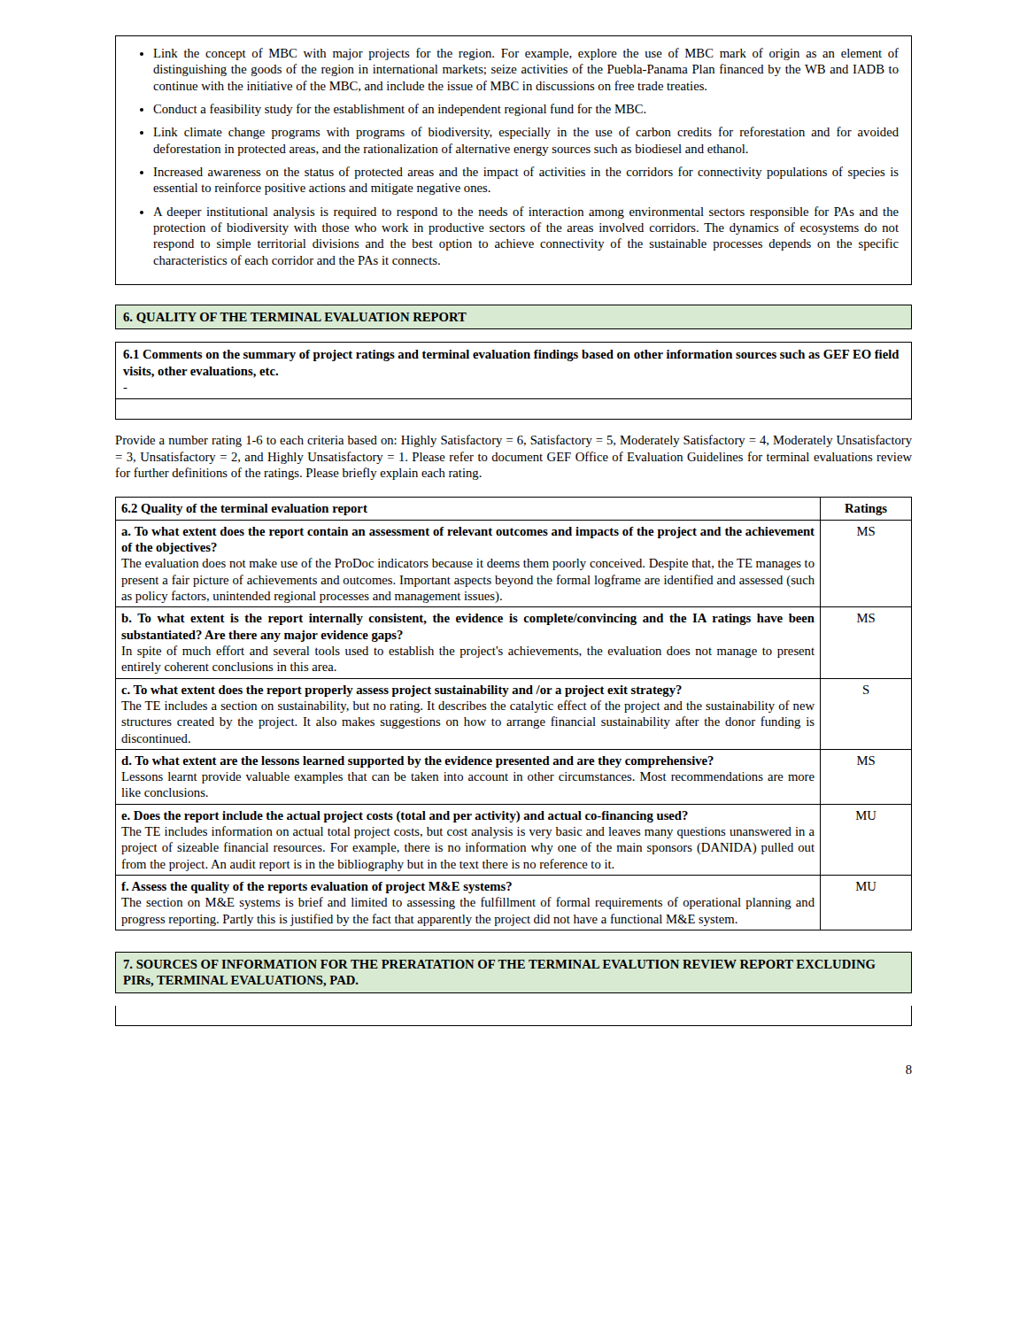Link the concept of MBC with major projects for the region. For example, explore the use of MBC mark of origin as an element of distinguishing the goods of the region in international markets; seize activities of the Puebla-Panama Plan financed by the WB and IADB to continue with the initiative of the MBC, and include the issue of MBC in discussions on free trade treaties.
Conduct a feasibility study for the establishment of an independent regional fund for the MBC.
Link climate change programs with programs of biodiversity, especially in the use of carbon credits for reforestation and for avoided deforestation in protected areas, and the rationalization of alternative energy sources such as biodiesel and ethanol.
Increased awareness on the status of protected areas and the impact of activities in the corridors for connectivity populations of species is essential to reinforce positive actions and mitigate negative ones.
A deeper institutional analysis is required to respond to the needs of interaction among environmental sectors responsible for PAs and the protection of biodiversity with those who work in productive sectors of the areas involved corridors. The dynamics of ecosystems do not respond to simple territorial divisions and the best option to achieve connectivity of the sustainable processes depends on the specific characteristics of each corridor and the PAs it connects.
6. QUALITY OF THE TERMINAL EVALUATION REPORT
6.1 Comments on the summary of project ratings and terminal evaluation findings based on other information sources such as GEF EO field visits, other evaluations, etc.
-
Provide a number rating 1-6 to each criteria based on: Highly Satisfactory = 6, Satisfactory = 5, Moderately Satisfactory = 4, Moderately Unsatisfactory = 3, Unsatisfactory = 2, and Highly Unsatisfactory = 1. Please refer to document GEF Office of Evaluation Guidelines for terminal evaluations review for further definitions of the ratings. Please briefly explain each rating.
| 6.2 Quality of the terminal evaluation report | Ratings |
| --- | --- |
| a. To what extent does the report contain an assessment of relevant outcomes and impacts of the project and the achievement of the objectives? The evaluation does not make use of the ProDoc indicators because it deems them poorly conceived. Despite that, the TE manages to present a fair picture of achievements and outcomes. Important aspects beyond the formal logframe are identified and assessed (such as policy factors, unintended regional processes and management issues). | MS |
| b. To what extent is the report internally consistent, the evidence is complete/convincing and the IA ratings have been substantiated? Are there any major evidence gaps? In spite of much effort and several tools used to establish the project's achievements, the evaluation does not manage to present entirely coherent conclusions in this area. | MS |
| c. To what extent does the report properly assess project sustainability and /or a project exit strategy? The TE includes a section on sustainability, but no rating. It describes the catalytic effect of the project and the sustainability of new structures created by the project. It also makes suggestions on how to arrange financial sustainability after the donor funding is discontinued. | S |
| d. To what extent are the lessons learned supported by the evidence presented and are they comprehensive? Lessons learnt provide valuable examples that can be taken into account in other circumstances. Most recommendations are more like conclusions. | MS |
| e. Does the report include the actual project costs (total and per activity) and actual co-financing used? The TE includes information on actual total project costs, but cost analysis is very basic and leaves many questions unanswered in a project of sizeable financial resources. For example, there is no information why one of the main sponsors (DANIDA) pulled out from the project. An audit report is in the bibliography but in the text there is no reference to it. | MU |
| f. Assess the quality of the reports evaluation of project M&E systems? The section on M&E systems is brief and limited to assessing the fulfillment of formal requirements of operational planning and progress reporting. Partly this is justified by the fact that apparently the project did not have a functional M&E system. | MU |
7. SOURCES OF INFORMATION FOR THE PRERATATION OF THE TERMINAL EVALUTION REVIEW REPORT EXCLUDING PIRs, TERMINAL EVALUATIONS, PAD.
8